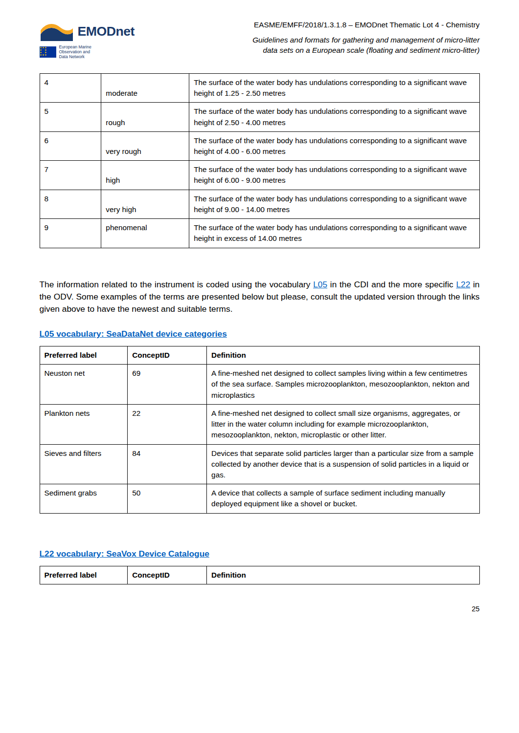EMODnet
★ ★ ★
★ ★
★ ★
★ ★ ★ European Marine
Observation and
Data Network
EASME/EMFF/2018/1.3.1.8 – EMODnet Thematic Lot 4 - Chemistry
Guidelines and formats for gathering and management of micro-litter
data sets on a European scale (floating and sediment micro-litter)
| 4 | moderate | The surface of the water body has undulations corresponding to a significant wave height of 1.25 - 2.50 metres |
| 5 | rough | The surface of the water body has undulations corresponding to a significant wave height of 2.50 - 4.00 metres |
| 6 | very rough | The surface of the water body has undulations corresponding to a significant wave height of 4.00 - 6.00 metres |
| 7 | high | The surface of the water body has undulations corresponding to a significant wave height of 6.00 - 9.00 metres |
| 8 | very high | The surface of the water body has undulations corresponding to a significant wave height of 9.00 - 14.00 metres |
| 9 | phenomenal | The surface of the water body has undulations corresponding to a significant wave height in excess of 14.00 metres |
The information related to the instrument is coded using the vocabulary L05 in the CDI and the more specific L22 in the ODV. Some examples of the terms are presented below but please, consult the updated version through the links given above to have the newest and suitable terms.
L05 vocabulary: SeaDataNet device categories
| Preferred label | ConceptID | Definition |
| --- | --- | --- |
| Neuston net | 69 | A fine-meshed net designed to collect samples living within a few centimetres of the sea surface. Samples microzooplankton, mesozooplankton, nekton and microplastics |
| Plankton nets | 22 | A fine-meshed net designed to collect small size organisms, aggregates, or litter in the water column including for example microzooplankton, mesozooplankton, nekton, microplastic or other litter. |
| Sieves and filters | 84 | Devices that separate solid particles larger than a particular size from a sample collected by another device that is a suspension of solid particles in a liquid or gas. |
| Sediment grabs | 50 | A device that collects a sample of surface sediment including manually deployed equipment like a shovel or bucket. |
L22 vocabulary: SeaVox Device Catalogue
| Preferred label | ConceptID | Definition |
| --- | --- | --- |
25